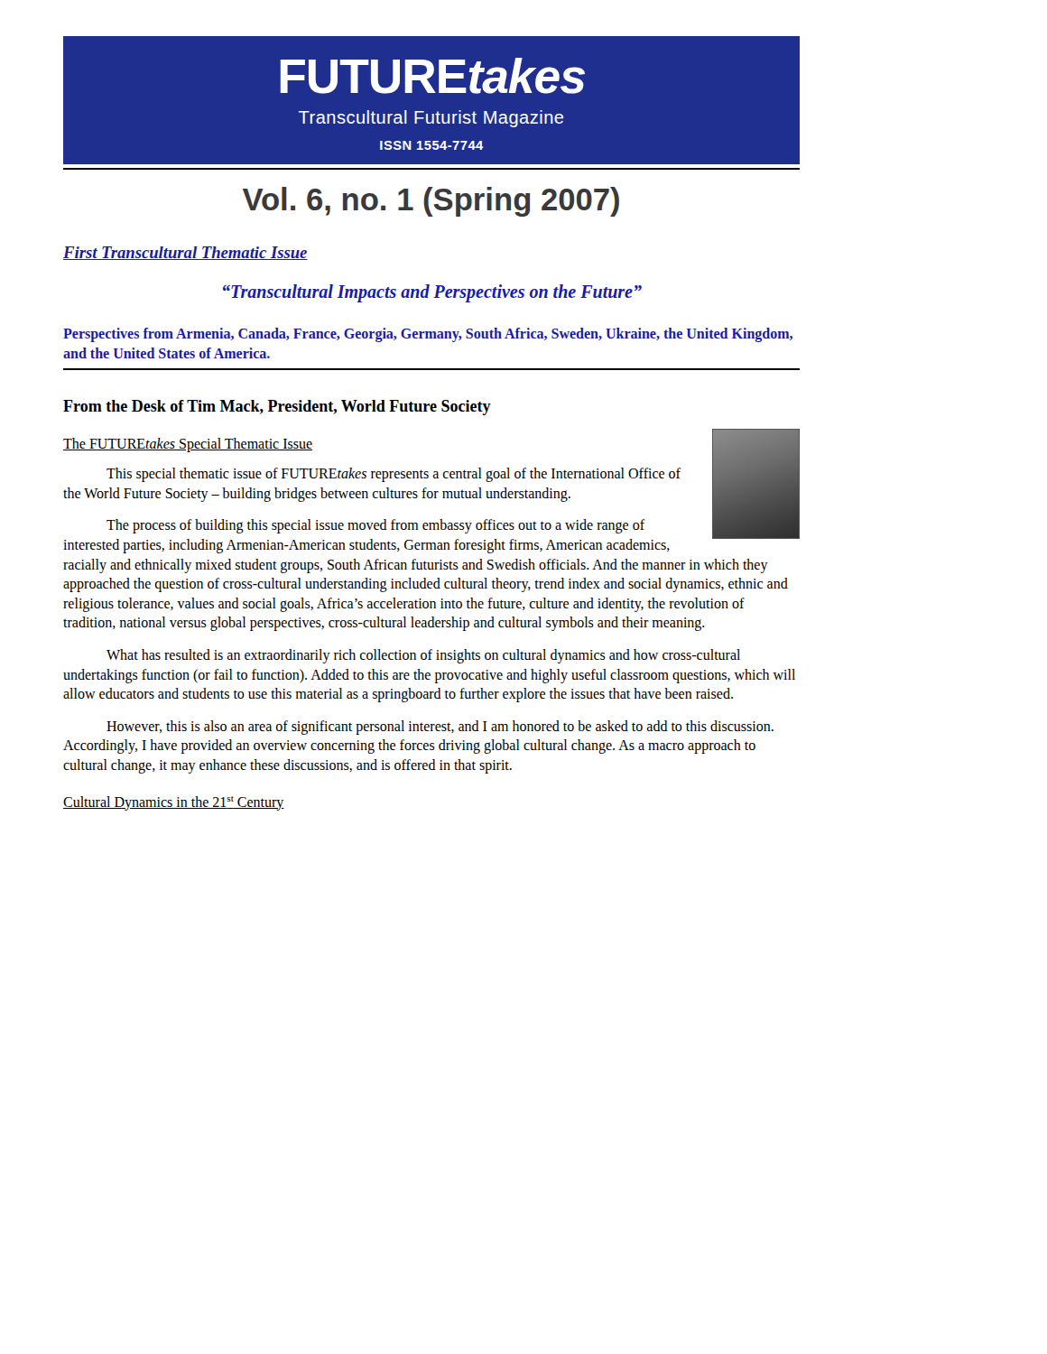FUTUREtakes
Transcultural Futurist Magazine
ISSN 1554-7744
Vol. 6, no. 1 (Spring 2007)
First Transcultural Thematic Issue
“Transcultural Impacts and Perspectives on the Future”
Perspectives from Armenia, Canada, France, Georgia, Germany, South Africa, Sweden, Ukraine, the United Kingdom, and the United States of America.
From the Desk of Tim Mack, President, World Future Society
The FUTUREtakes Special Thematic Issue
This special thematic issue of FUTUREtakes represents a central goal of the International Office of the World Future Society – building bridges between cultures for mutual understanding.
The process of building this special issue moved from embassy offices out to a wide range of interested parties, including Armenian-American students, German foresight firms, American academics, racially and ethnically mixed student groups, South African futurists and Swedish officials. And the manner in which they approached the question of cross-cultural understanding included cultural theory, trend index and social dynamics, ethnic and religious tolerance, values and social goals, Africa’s acceleration into the future, culture and identity, the revolution of tradition, national versus global perspectives, cross-cultural leadership and cultural symbols and their meaning.
What has resulted is an extraordinarily rich collection of insights on cultural dynamics and how cross-cultural undertakings function (or fail to function). Added to this are the provocative and highly useful classroom questions, which will allow educators and students to use this material as a springboard to further explore the issues that have been raised.
However, this is also an area of significant personal interest, and I am honored to be asked to add to this discussion. Accordingly, I have provided an overview concerning the forces driving global cultural change. As a macro approach to cultural change, it may enhance these discussions, and is offered in that spirit.
Cultural Dynamics in the 21st Century